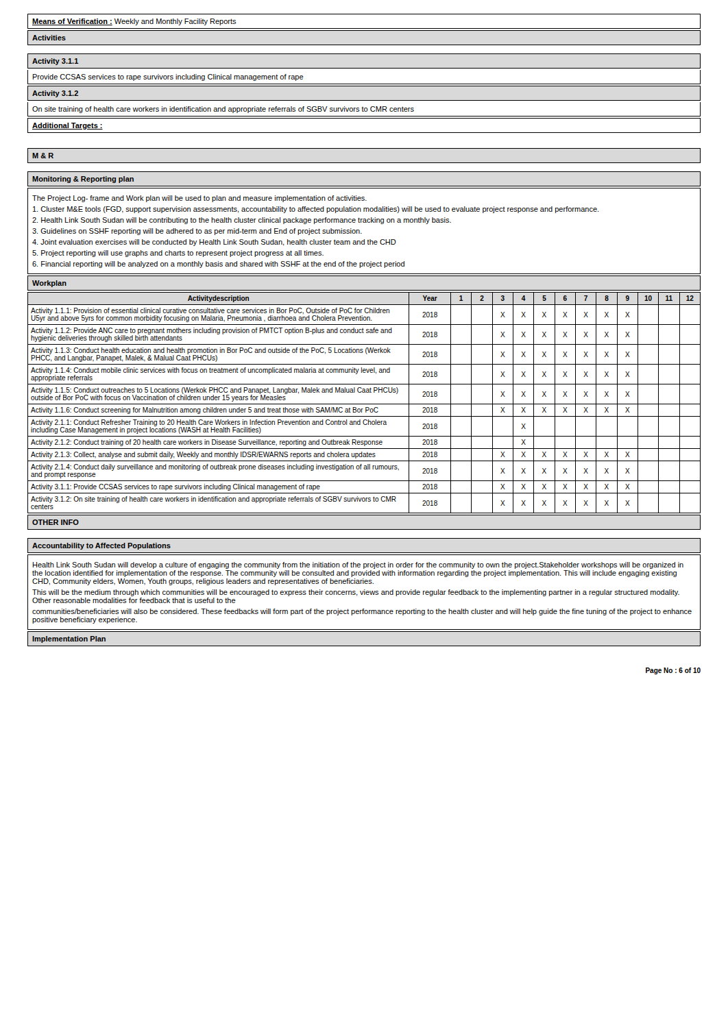Means of Verification : Weekly and Monthly Facility Reports
Activities
Activity 3.1.1
Provide CCSAS services to rape survivors including Clinical management of rape
Activity 3.1.2
On site training of health care workers in identification and appropriate referrals of SGBV survivors to CMR centers
Additional Targets :
M & R
Monitoring & Reporting plan
The Project Log- frame and Work plan will be used to plan and measure implementation of activities.
1. Cluster M&E tools (FGD, support supervision assessments, accountability to affected population modalities) will be used to evaluate project response and performance.
2. Health Link South Sudan will be contributing to the health cluster clinical package performance tracking on a monthly basis.
3. Guidelines on SSHF reporting will be adhered to as per mid-term and End of project submission.
4. Joint evaluation exercises will be conducted by Health Link South Sudan, health cluster team and the CHD
5. Project reporting will use graphs and charts to represent project progress at all times.
6. Financial reporting will be analyzed on a monthly basis and shared with SSHF at the end of the project period
Workplan
| Activitydescription | Year | 1 | 2 | 3 | 4 | 5 | 6 | 7 | 8 | 9 | 10 | 11 | 12 |
| --- | --- | --- | --- | --- | --- | --- | --- | --- | --- | --- | --- | --- | --- |
| Activity 1.1.1: Provision of essential clinical curative consultative care services in Bor PoC, Outside of PoC for Children U5yr and above 5yrs for common morbidity focusing on Malaria, Pneumonia , diarrhoea and Cholera Prevention. | 2018 | | | X | X | X | X | X | X | X | | | |
| Activity 1.1.2: Provide ANC care to pregnant mothers including provision of PMTCT option B-plus and conduct safe and hygienic deliveries through skilled birth attendants | 2018 | | | X | X | X | X | X | X | X | | | |
| Activity 1.1.3: Conduct health education and health promotion in Bor PoC and outside of the PoC, 5 Locations (Werkok PHCC, and Langbar, Panapet, Malek, & Malual Caat PHCUs) | 2018 | | | X | X | X | X | X | X | X | | | |
| Activity 1.1.4: Conduct mobile clinic services with focus on treatment of uncomplicated malaria at community level, and appropriate referrals | 2018 | | | X | X | X | X | X | X | X | | | |
| Activity 1.1.5: Conduct outreaches to 5 Locations (Werkok PHCC and Panapet, Langbar, Malek and Malual Caat PHCUs) outside of Bor PoC with focus on Vaccination of children under 15 years for Measles | 2018 | | | X | X | X | X | X | X | X | | | |
| Activity 1.1.6: Conduct screening for Malnutrition among children under 5 and treat those with SAM/MC at Bor PoC | 2018 | | | X | X | X | X | X | X | X | | | |
| Activity 2.1.1: Conduct Refresher Training to 20 Health Care Workers in Infection Prevention and Control and Cholera including Case Management in project locations (WASH at Health Facilities) | 2018 | | | | X | | | | | | | | |
| Activity 2.1.2: Conduct training of 20 health care workers in Disease Surveillance, reporting and Outbreak Response | 2018 | | | | X | | | | | | | | |
| Activity 2.1.3: Collect, analyse and submit daily, Weekly and monthly IDSR/EWARNS reports and cholera updates | 2018 | | | X | X | X | X | X | X | X | | | |
| Activity 2.1.4: Conduct daily surveillance and monitoring of outbreak prone diseases including investigation of all rumours, and prompt response | 2018 | | | X | X | X | X | X | X | X | | | |
| Activity 3.1.1: Provide CCSAS services to rape survivors including Clinical management of rape | 2018 | | | X | X | X | X | X | X | X | | | |
| Activity 3.1.2: On site training of health care workers in identification and appropriate referrals of SGBV survivors to CMR centers | 2018 | | | X | X | X | X | X | X | X | | | |
OTHER INFO
Accountability to Affected Populations
Health Link South Sudan will develop a culture of engaging the community from the initiation of the project in order for the community to own the project.Stakeholder workshops will be organized in the location identified for implementation of the response. The community will be consulted and provided with information regarding the project implementation. This will include engaging existing CHD, Community elders, Women, Youth groups, religious leaders and representatives of beneficiaries.
This will be the medium through which communities will be encouraged to express their concerns, views and provide regular feedback to the implementing partner in a regular structured modality. Other reasonable modalities for feedback that is useful to the
communities/beneficiaries will also be considered. These feedbacks will form part of the project performance reporting to the health cluster and will help guide the fine tuning of the project to enhance positive beneficiary experience.
Implementation Plan
Page No : 6 of 10